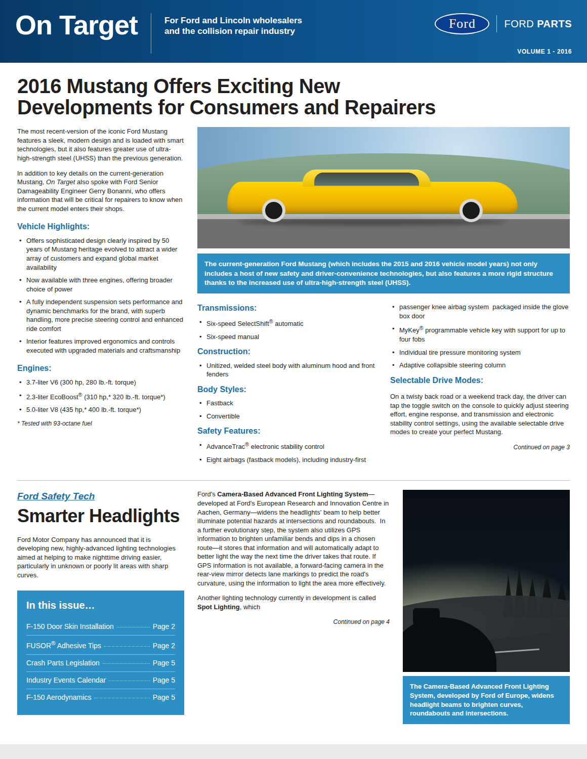On Target
For Ford and Lincoln wholesalers
and the collision repair industry
Ford
FORD PARTS
VOLUME 1 - 2016
2016 Mustang Offers Exciting New
Developments for Consumers and Repairers
The most recent-version of the iconic Ford Mustang features a sleek, modern design and is loaded with smart technologies, but it also features greater use of ultra-high-strength steel (UHSS) than the previous generation.
In addition to key details on the current-generation Mustang, On Target also spoke with Ford Senior Damageability Engineer Gerry Bonanni, who offers information that will be critical for repairers to know when the current model enters their shops.
Vehicle Highlights:
Offers sophisticated design clearly inspired by 50 years of Mustang heritage evolved to attract a wider array of customers and expand global market availability
Now available with three engines, offering broader choice of power
A fully independent suspension sets performance and dynamic benchmarks for the brand, with superb handling, more precise steering control and enhanced ride comfort
Interior features improved ergonomics and controls executed with upgraded materials and craftsmanship
Engines:
3.7-liter V6 (300 hp, 280 lb.-ft. torque)
2.3-liter EcoBoost® (310 hp,* 320 lb.-ft. torque*)
5.0-liter V8 (435 hp,* 400 lb.-ft. torque*)
* Tested with 93-octane fuel
The current-generation Ford Mustang (which includes the 2015 and 2016 vehicle model years) not only includes a host of new safety and driver-convenience technologies, but also features a more rigid structure thanks to the increased use of ultra-high-strength steel (UHSS).
Transmissions:
Six-speed SelectShift® automatic
Six-speed manual
Construction:
Unitized, welded steel body with aluminum hood and front fenders
Body Styles:
Fastback
Convertible
Safety Features:
AdvanceTrac® electronic stability control
Eight airbags (fastback models), including industry-first
passenger knee airbag system packaged inside the glove box door
MyKey® programmable vehicle key with support for up to four fobs
Individual tire pressure monitoring system
Adaptive collapsible steering column
Selectable Drive Modes:
On a twisty back road or a weekend track day, the driver can tap the toggle switch on the console to quickly adjust steering effort, engine response, and transmission and electronic stability control settings, using the available selectable drive modes to create your perfect Mustang.
Continued on page 3
Ford Safety Tech
Smarter Headlights
Ford Motor Company has announced that it is developing new, highly-advanced lighting technologies aimed at helping to make nighttime driving easier, particularly in unknown or poorly lit areas with sharp curves.
In this issue…
F-150 Door Skin Installation Page 2
FUSOR® Adhesive Tips Page 2
Crash Parts Legislation Page 5
Industry Events Calendar Page 5
F-150 Aerodynamics Page 5
Ford's Camera-Based Advanced Front Lighting System—developed at Ford's European Research and Innovation Centre in Aachen, Germany—widens the headlights' beam to help better illuminate potential hazards at intersections and roundabouts. In a further evolutionary step, the system also utilizes GPS information to brighten unfamiliar bends and dips in a chosen route—it stores that information and will automatically adapt to better light the way the next time the driver takes that route. If GPS information is not available, a forward-facing camera in the rear-view mirror detects lane markings to predict the road's curvature, using the information to light the area more effectively.
Another lighting technology currently in development is called Spot Lighting, which
Continued on page 4
The Camera-Based Advanced Front Lighting System, developed by Ford of Europe, widens headlight beams to brighten curves, roundabouts and intersections.